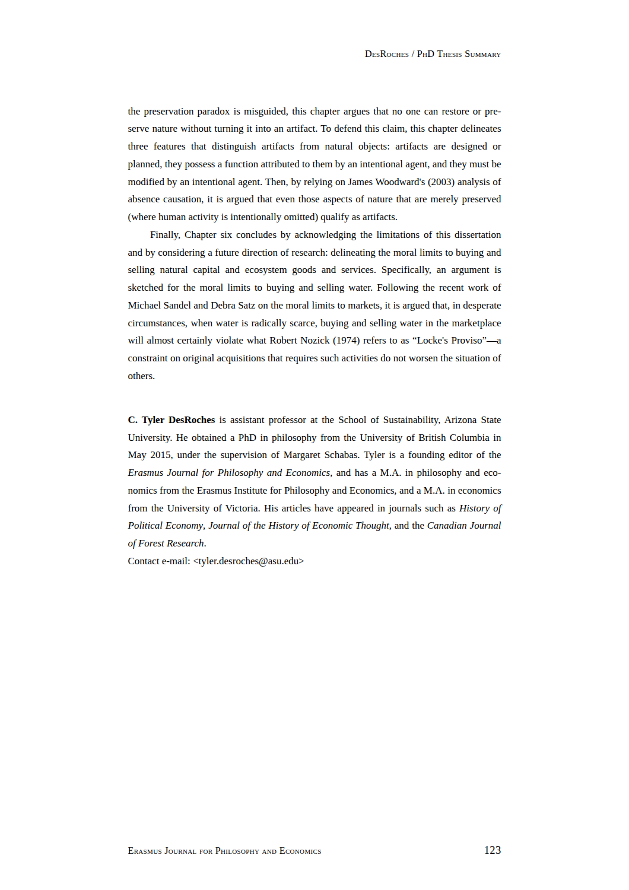DesRoches / PhD Thesis Summary
the preservation paradox is misguided, this chapter argues that no one can restore or preserve nature without turning it into an artifact. To defend this claim, this chapter delineates three features that distinguish artifacts from natural objects: artifacts are designed or planned, they possess a function attributed to them by an intentional agent, and they must be modified by an intentional agent. Then, by relying on James Woodward's (2003) analysis of absence causation, it is argued that even those aspects of nature that are merely preserved (where human activity is intentionally omitted) qualify as artifacts.
Finally, Chapter six concludes by acknowledging the limitations of this dissertation and by considering a future direction of research: delineating the moral limits to buying and selling natural capital and ecosystem goods and services. Specifically, an argument is sketched for the moral limits to buying and selling water. Following the recent work of Michael Sandel and Debra Satz on the moral limits to markets, it is argued that, in desperate circumstances, when water is radically scarce, buying and selling water in the marketplace will almost certainly violate what Robert Nozick (1974) refers to as “Locke's Proviso”—a constraint on original acquisitions that requires such activities do not worsen the situation of others.
C. Tyler DesRoches is assistant professor at the School of Sustainability, Arizona State University. He obtained a PhD in philosophy from the University of British Columbia in May 2015, under the supervision of Margaret Schabas. Tyler is a founding editor of the Erasmus Journal for Philosophy and Economics, and has a M.A. in philosophy and economics from the Erasmus Institute for Philosophy and Economics, and a M.A. in economics from the University of Victoria. His articles have appeared in journals such as History of Political Economy, Journal of the History of Economic Thought, and the Canadian Journal of Forest Research.
Contact e-mail: <tyler.desroches@asu.edu>
Erasmus Journal for Philosophy and Economics 123